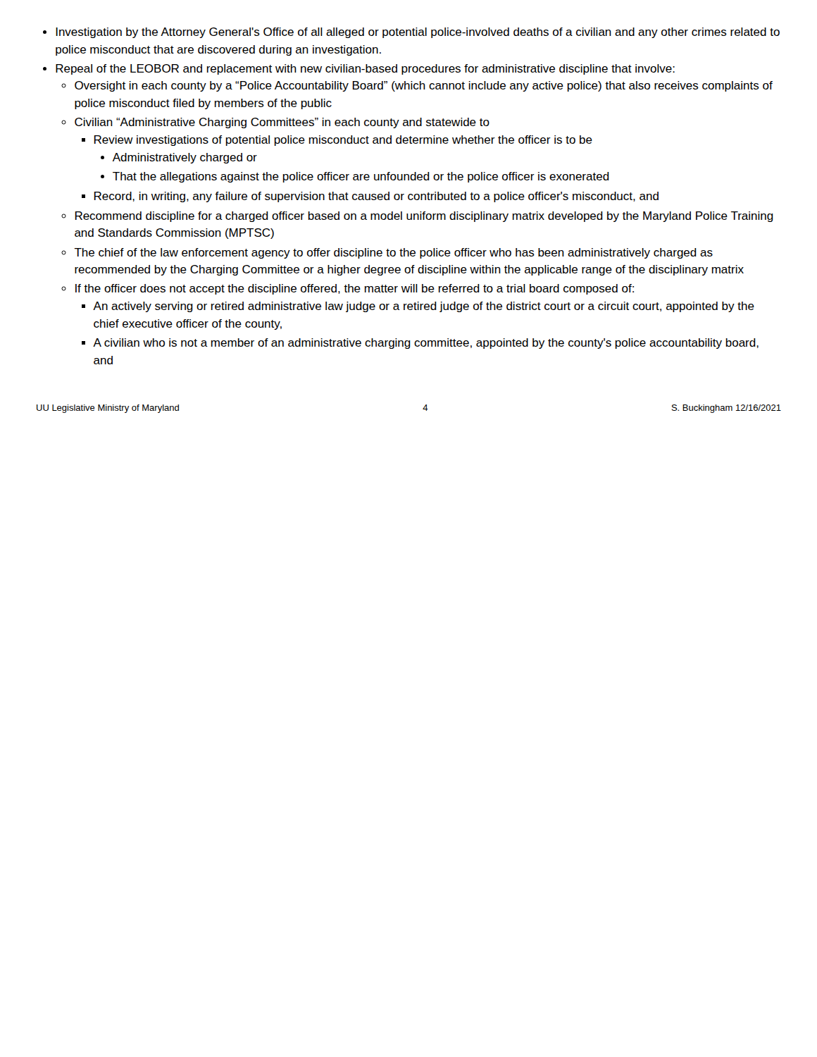Investigation by the Attorney General's Office of all alleged or potential police-involved deaths of a civilian and any other crimes related to police misconduct that are discovered during an investigation.
Repeal of the LEOBOR and replacement with new civilian-based procedures for administrative discipline that involve:
Oversight in each county by a “Police Accountability Board” (which cannot include any active police) that also receives complaints of police misconduct filed by members of the public
Civilian “Administrative Charging Committees” in each county and statewide to
Review investigations of potential police misconduct and determine whether the officer is to be
Administratively charged or
That the allegations against the police officer are unfounded or the police officer is exonerated
Record, in writing, any failure of supervision that caused or contributed to a police officer's misconduct, and
Recommend discipline for a charged officer based on a model uniform disciplinary matrix developed by the Maryland Police Training and Standards Commission (MPTSC)
The chief of the law enforcement agency to offer discipline to the police officer who has been administratively charged as recommended by the Charging Committee or a higher degree of discipline within the applicable range of the disciplinary matrix
If the officer does not accept the discipline offered, the matter will be referred to a trial board composed of:
An actively serving or retired administrative law judge or a retired judge of the district court or a circuit court, appointed by the chief executive officer of the county,
A civilian who is not a member of an administrative charging committee, appointed by the county's police accountability board, and
UU Legislative Ministry of Maryland 4 S. Buckingham 12/16/2021